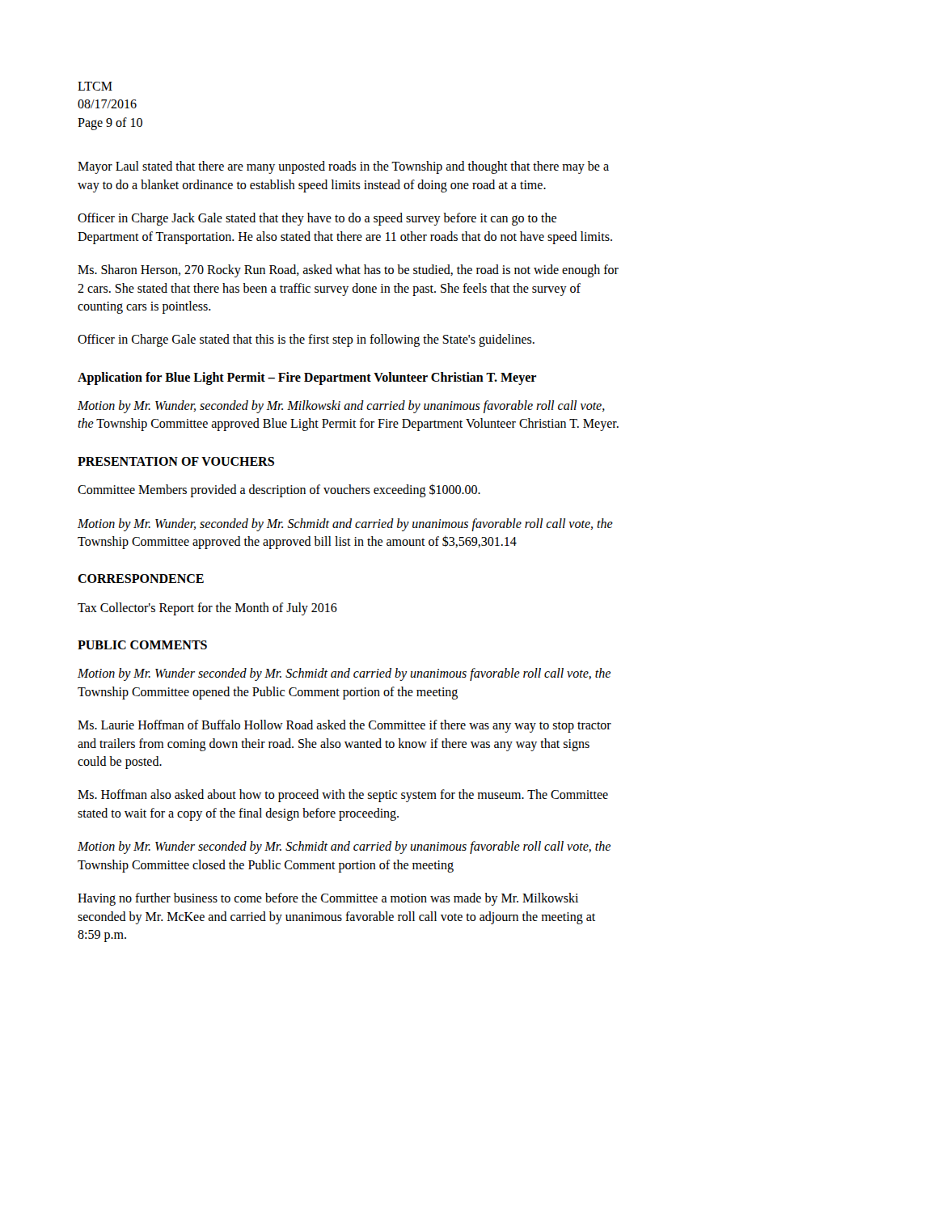LTCM
08/17/2016
Page 9 of 10
Mayor Laul stated that there are many unposted roads in the Township and thought that there may be a way to do a blanket ordinance to establish speed limits instead of doing one road at a time.
Officer in Charge Jack Gale stated that they have to do a speed survey before it can go to the Department of Transportation. He also stated that there are 11 other roads that do not have speed limits.
Ms. Sharon Herson, 270 Rocky Run Road, asked what has to be studied, the road is not wide enough for 2 cars. She stated that there has been a traffic survey done in the past. She feels that the survey of counting cars is pointless.
Officer in Charge Gale stated that this is the first step in following the State's guidelines.
Application for Blue Light Permit – Fire Department Volunteer Christian T. Meyer
Motion by Mr. Wunder, seconded by Mr. Milkowski and carried by unanimous favorable roll call vote, the Township Committee approved Blue Light Permit for Fire Department Volunteer Christian T. Meyer.
PRESENTATION OF VOUCHERS
Committee Members provided a description of vouchers exceeding $1000.00.
Motion by Mr. Wunder, seconded by Mr. Schmidt and carried by unanimous favorable roll call vote, the Township Committee approved the approved bill list in the amount of $3,569,301.14
CORRESPONDENCE
Tax Collector's Report for the Month of July 2016
PUBLIC COMMENTS
Motion by Mr. Wunder seconded by Mr. Schmidt and carried by unanimous favorable roll call vote, the Township Committee opened the Public Comment portion of the meeting
Ms. Laurie Hoffman of Buffalo Hollow Road asked the Committee if there was any way to stop tractor and trailers from coming down their road. She also wanted to know if there was any way that signs could be posted.
Ms. Hoffman also asked about how to proceed with the septic system for the museum. The Committee stated to wait for a copy of the final design before proceeding.
Motion by Mr. Wunder seconded by Mr. Schmidt and carried by unanimous favorable roll call vote, the Township Committee closed the Public Comment portion of the meeting
Having no further business to come before the Committee a motion was made by Mr. Milkowski seconded by Mr. McKee and carried by unanimous favorable roll call vote to adjourn the meeting at 8:59 p.m.